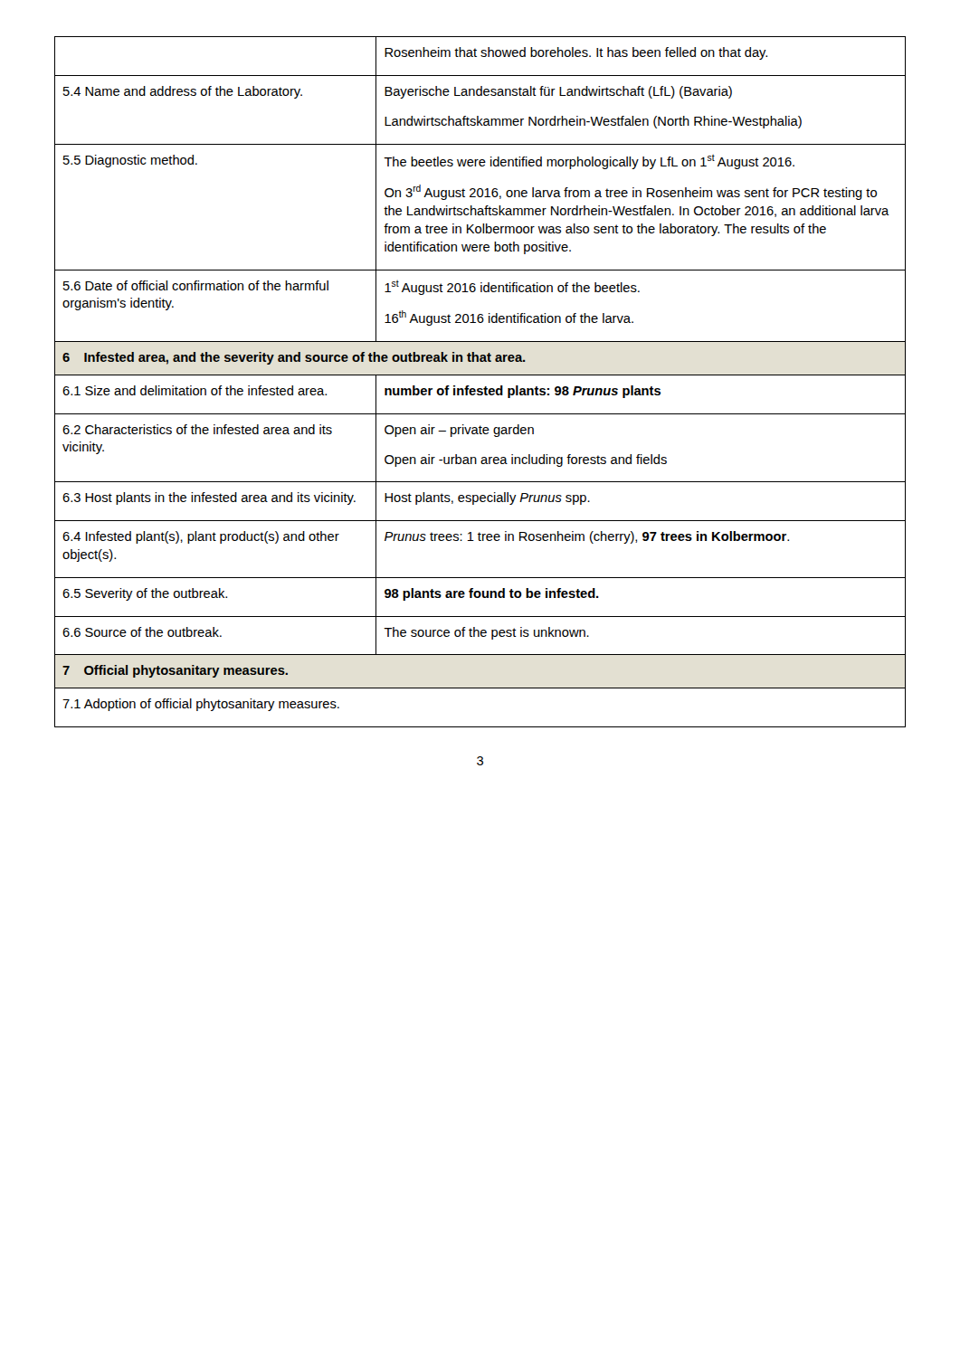| | Rosenheim that showed boreholes. It has been felled on that day. |
| 5.4 Name and address of the Laboratory. | Bayerische Landesanstalt für Landwirtschaft (LfL) (Bavaria) Landwirtschaftskammer Nordrhein-Westfalen (North Rhine-Westphalia) |
| 5.5 Diagnostic method. | The beetles were identified morphologically by LfL on 1 st August 2016. On 3 rd August 2016, one larva from a tree in Rosenheim was sent for PCR testing to the Landwirtschaftskammer Nordrhein-Westfalen. In October 2016, an additional larva from a tree in Kolbermoor was also sent to the laboratory. The results of the identification were both positive. |
| 5.6 Date of official confirmation of the harmful organism's identity. | 1 st August 2016 identification of the beetles. 16 th August 2016 identification of the larva. |
| 6 Infested area, and the severity and source of the outbreak in that area. |
| 6.1 Size and delimitation of the infested area. | number of infested plants: 98 Prunus plants |
| 6.2 Characteristics of the infested area and its vicinity. | Open air – private garden Open air -urban area including forests and fields |
| 6.3 Host plants in the infested area and its vicinity. | Host plants, especially Prunus spp. |
| 6.4 Infested plant(s), plant product(s) and other object(s). | Prunus trees: 1 tree in Rosenheim (cherry), 97 trees in Kolbermoor . |
| 6.5 Severity of the outbreak. | 98 plants are found to be infested. |
| 6.6 Source of the outbreak. | The source of the pest is unknown. |
| 7 Official phytosanitary measures. |
| 7.1 Adoption of official phytosanitary measures. |
3